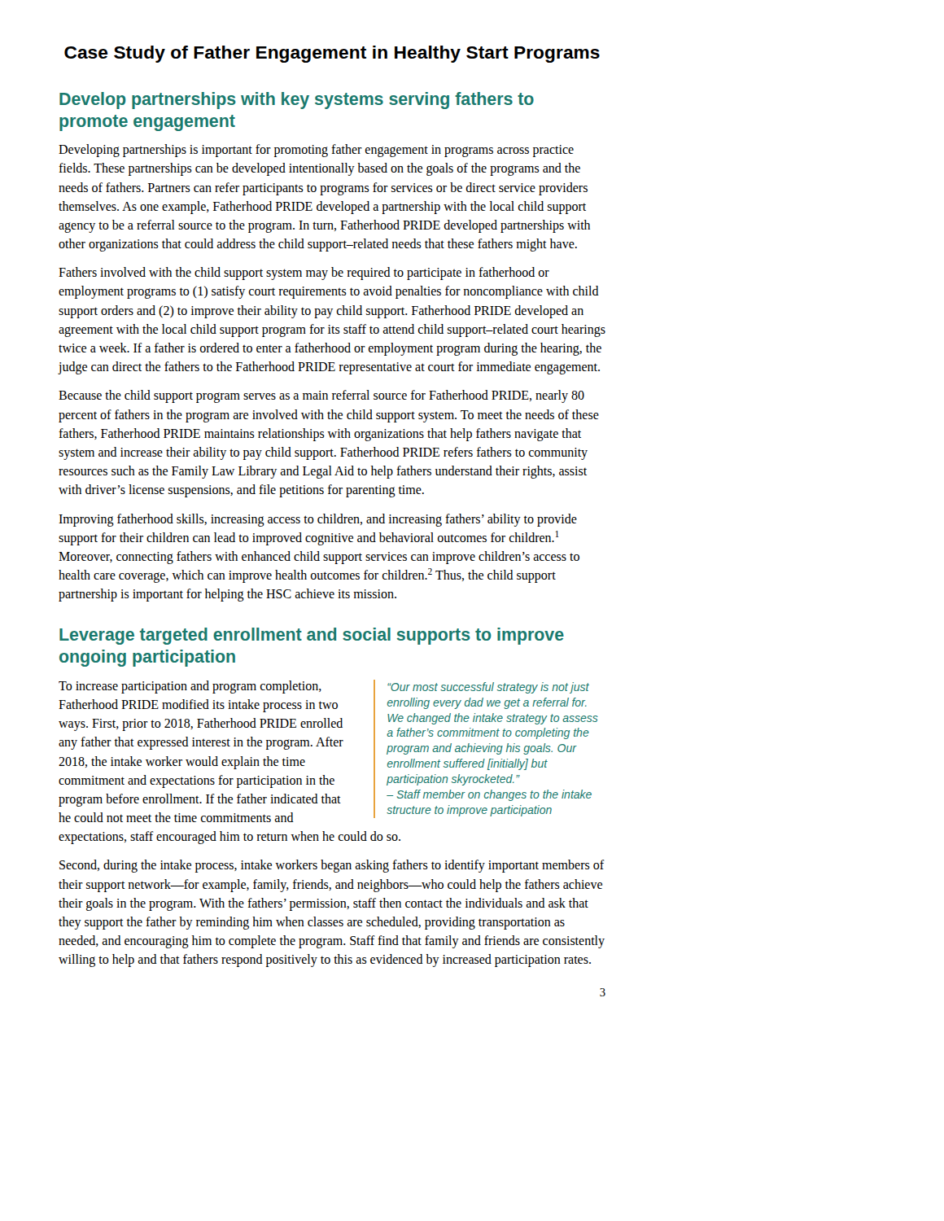Case Study of Father Engagement in Healthy Start Programs
Develop partnerships with key systems serving fathers to promote engagement
Developing partnerships is important for promoting father engagement in programs across practice fields. These partnerships can be developed intentionally based on the goals of the programs and the needs of fathers. Partners can refer participants to programs for services or be direct service providers themselves. As one example, Fatherhood PRIDE developed a partnership with the local child support agency to be a referral source to the program. In turn, Fatherhood PRIDE developed partnerships with other organizations that could address the child support–related needs that these fathers might have.
Fathers involved with the child support system may be required to participate in fatherhood or employment programs to (1) satisfy court requirements to avoid penalties for noncompliance with child support orders and (2) to improve their ability to pay child support. Fatherhood PRIDE developed an agreement with the local child support program for its staff to attend child support–related court hearings twice a week. If a father is ordered to enter a fatherhood or employment program during the hearing, the judge can direct the fathers to the Fatherhood PRIDE representative at court for immediate engagement.
Because the child support program serves as a main referral source for Fatherhood PRIDE, nearly 80 percent of fathers in the program are involved with the child support system. To meet the needs of these fathers, Fatherhood PRIDE maintains relationships with organizations that help fathers navigate that system and increase their ability to pay child support. Fatherhood PRIDE refers fathers to community resources such as the Family Law Library and Legal Aid to help fathers understand their rights, assist with driver’s license suspensions, and file petitions for parenting time.
Improving fatherhood skills, increasing access to children, and increasing fathers’ ability to provide support for their children can lead to improved cognitive and behavioral outcomes for children.1 Moreover, connecting fathers with enhanced child support services can improve children’s access to health care coverage, which can improve health outcomes for children.2 Thus, the child support partnership is important for helping the HSC achieve its mission.
Leverage targeted enrollment and social supports to improve ongoing participation
“Our most successful strategy is not just enrolling every dad we get a referral for. We changed the intake strategy to assess a father’s commitment to completing the program and achieving his goals. Our enrollment suffered [initially] but participation skyrocketed.” – Staff member on changes to the intake structure to improve participation
To increase participation and program completion, Fatherhood PRIDE modified its intake process in two ways. First, prior to 2018, Fatherhood PRIDE enrolled any father that expressed interest in the program. After 2018, the intake worker would explain the time commitment and expectations for participation in the program before enrollment. If the father indicated that he could not meet the time commitments and expectations, staff encouraged him to return when he could do so.
Second, during the intake process, intake workers began asking fathers to identify important members of their support network—for example, family, friends, and neighbors—who could help the fathers achieve their goals in the program. With the fathers’ permission, staff then contact the individuals and ask that they support the father by reminding him when classes are scheduled, providing transportation as needed, and encouraging him to complete the program. Staff find that family and friends are consistently willing to help and that fathers respond positively to this as evidenced by increased participation rates.
3